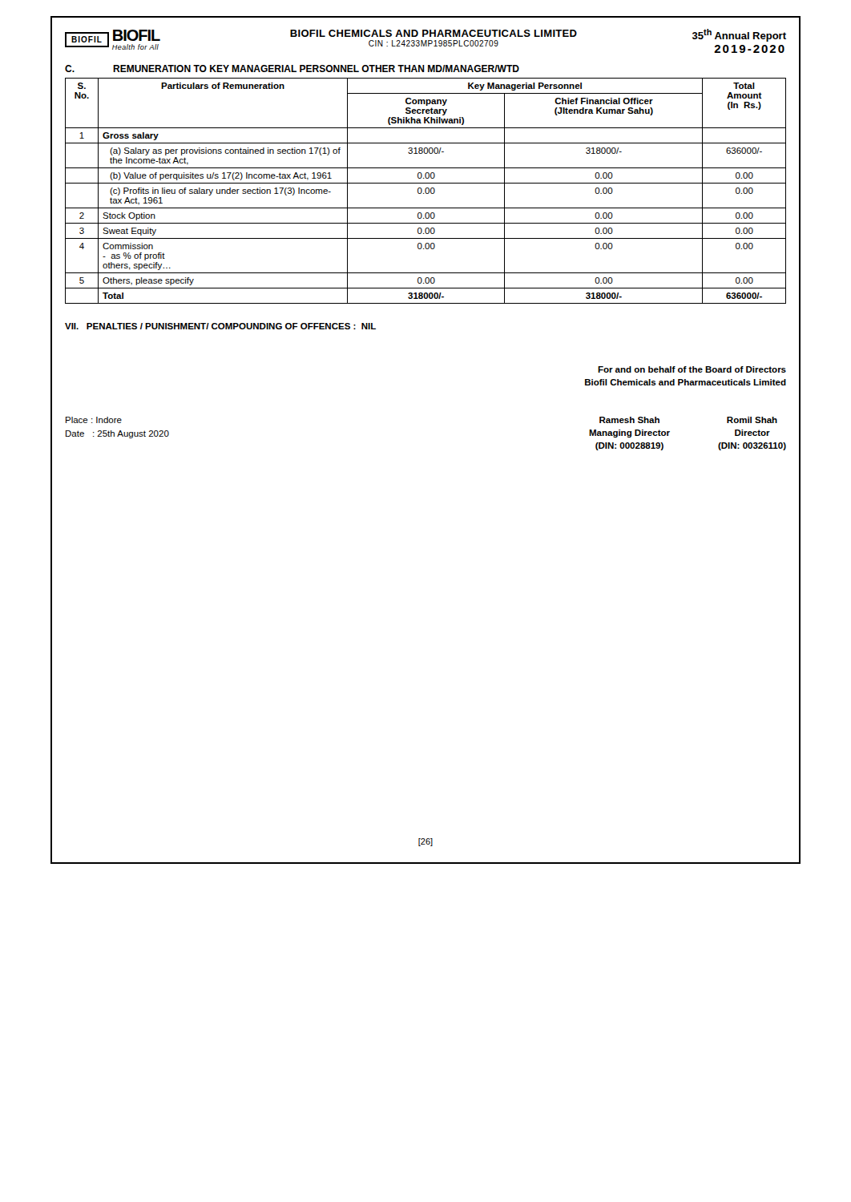BIOFIL
BIOFIL
Health for All
BIOFIL CHEMICALS AND PHARMACEUTICALS LIMITED
CIN : L24233MP1985PLC002709
35th Annual Report
2019-2020
C. REMUNERATION TO KEY MANAGERIAL PERSONNEL OTHER THAN MD/MANAGER/WTD
| S. No. | Particulars of Remuneration | Key Managerial Personnel | Total Amount (In Rs.) |
| --- | --- | --- | --- |
| Company Secretary (Shikha Khilwani) | Chief Financial Officer (JItendra Kumar Sahu) |
| 1 | Gross salary | | | |
| | (a) Salary as per provisions contained in section 17(1) of the Income-tax Act, | 318000/- | 318000/- | 636000/- |
| | (b) Value of perquisites u/s 17(2) Income-tax Act, 1961 | 0.00 | 0.00 | 0.00 |
| | (c) Profits in lieu of salary under section 17(3) Income-tax Act, 1961 | 0.00 | 0.00 | 0.00 |
| 2 | Stock Option | 0.00 | 0.00 | 0.00 |
| 3 | Sweat Equity | 0.00 | 0.00 | 0.00 |
| 4 | Commission - as % of profit others, specify… | 0.00 | 0.00 | 0.00 |
| 5 | Others, please specify | 0.00 | 0.00 | 0.00 |
| | Total | 318000/- | 318000/- | 636000/- |
VII. PENALTIES / PUNISHMENT/ COMPOUNDING OF OFFENCES : NIL
For and on behalf of the Board of Directors
Biofil Chemicals and Pharmaceuticals Limited
Place : Indore
Date : 25th August 2020
Ramesh Shah
Managing Director
(DIN: 00028819)
Romil Shah
Director
(DIN: 00326110)
[26]